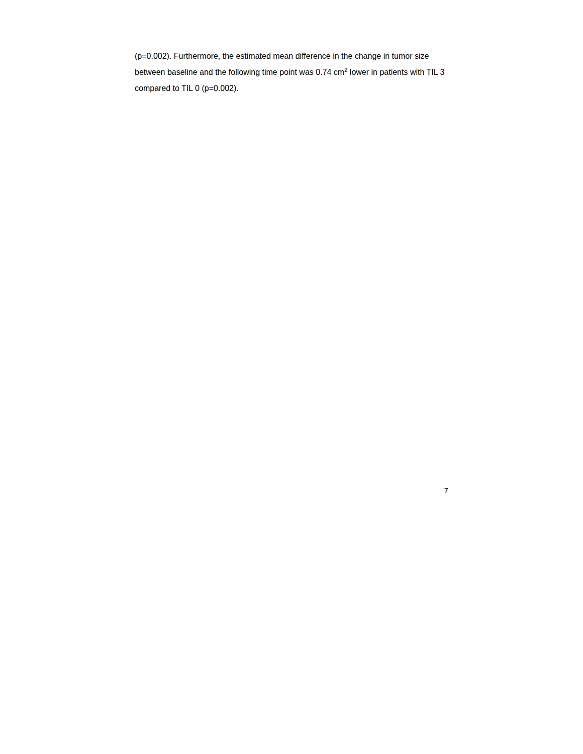(p=0.002). Furthermore, the estimated mean difference in the change in tumor size between baseline and the following time point was 0.74 cm2 lower in patients with TIL 3 compared to TIL 0 (p=0.002).
7